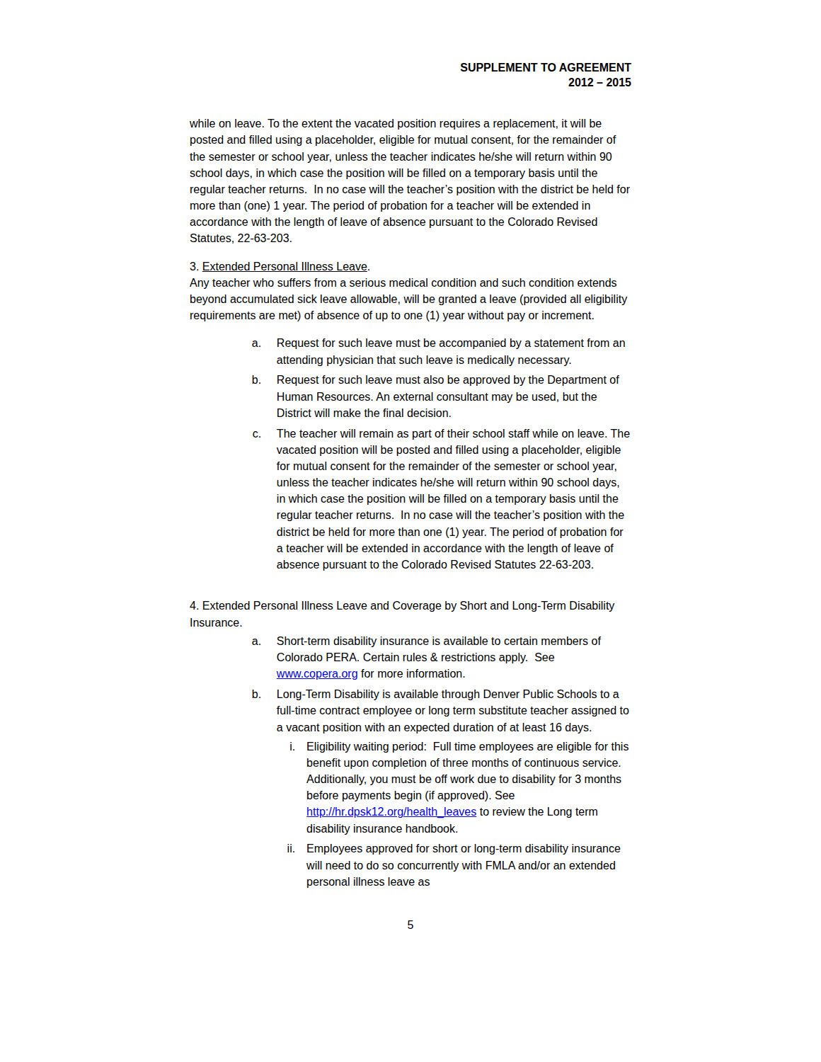SUPPLEMENT TO AGREEMENT
2012 – 2015
while on leave. To the extent the vacated position requires a replacement, it will be posted and filled using a placeholder, eligible for mutual consent, for the remainder of the semester or school year, unless the teacher indicates he/she will return within 90 school days, in which case the position will be filled on a temporary basis until the regular teacher returns. In no case will the teacher’s position with the district be held for more than (one) 1 year. The period of probation for a teacher will be extended in accordance with the length of leave of absence pursuant to the Colorado Revised Statutes, 22-63-203.
3. Extended Personal Illness Leave.
Any teacher who suffers from a serious medical condition and such condition extends beyond accumulated sick leave allowable, will be granted a leave (provided all eligibility requirements are met) of absence of up to one (1) year without pay or increment.
Request for such leave must be accompanied by a statement from an attending physician that such leave is medically necessary.
Request for such leave must also be approved by the Department of Human Resources. An external consultant may be used, but the District will make the final decision.
The teacher will remain as part of their school staff while on leave. The vacated position will be posted and filled using a placeholder, eligible for mutual consent for the remainder of the semester or school year, unless the teacher indicates he/she will return within 90 school days, in which case the position will be filled on a temporary basis until the regular teacher returns. In no case will the teacher’s position with the district be held for more than one (1) year. The period of probation for a teacher will be extended in accordance with the length of leave of absence pursuant to the Colorado Revised Statutes 22-63-203.
4. Extended Personal Illness Leave and Coverage by Short and Long-Term Disability Insurance.
Short-term disability insurance is available to certain members of Colorado PERA. Certain rules & restrictions apply. See www.copera.org for more information.
Long-Term Disability is available through Denver Public Schools to a full-time contract employee or long term substitute teacher assigned to a vacant position with an expected duration of at least 16 days.
Eligibility waiting period: Full time employees are eligible for this benefit upon completion of three months of continuous service. Additionally, you must be off work due to disability for 3 months before payments begin (if approved). See http://hr.dpsk12.org/health_leaves to review the Long term disability insurance handbook.
Employees approved for short or long-term disability insurance will need to do so concurrently with FMLA and/or an extended personal illness leave as
5